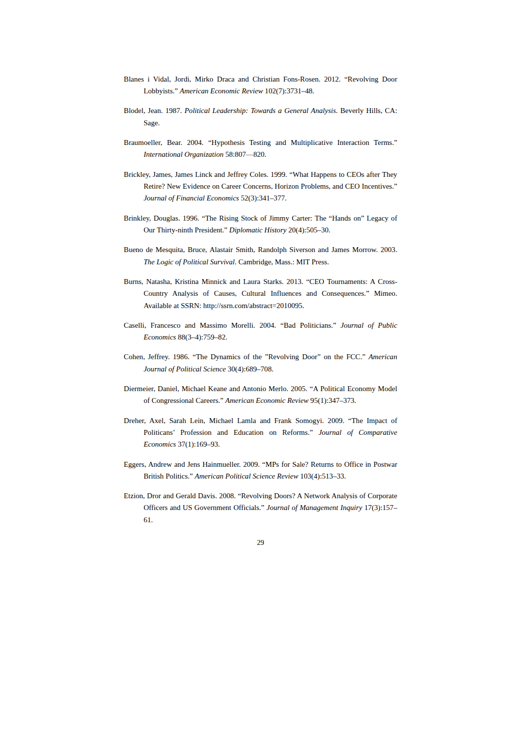Blanes i Vidal, Jordi, Mirko Draca and Christian Fons-Rosen. 2012. “Revolving Door Lobbyists.” American Economic Review 102(7):3731–48.
Blodel, Jean. 1987. Political Leadership: Towards a General Analysis. Beverly Hills, CA: Sage.
Braumoeller, Bear. 2004. “Hypothesis Testing and Multiplicative Interaction Terms.” International Organization 58:807—820.
Brickley, James, James Linck and Jeffrey Coles. 1999. “What Happens to CEOs after They Retire? New Evidence on Career Concerns, Horizon Problems, and CEO Incentives.” Journal of Financial Economics 52(3):341–377.
Brinkley, Douglas. 1996. “The Rising Stock of Jimmy Carter: The “Hands on” Legacy of Our Thirty-ninth President.” Diplomatic History 20(4):505–30.
Bueno de Mesquita, Bruce, Alastair Smith, Randolph Siverson and James Morrow. 2003. The Logic of Political Survival. Cambridge, Mass.: MIT Press.
Burns, Natasha, Kristina Minnick and Laura Starks. 2013. “CEO Tournaments: A Cross-Country Analysis of Causes, Cultural Influences and Consequences.” Mimeo. Available at SSRN: http://ssrn.com/abstract=2010095.
Caselli, Francesco and Massimo Morelli. 2004. “Bad Politicians.” Journal of Public Economics 88(3–4):759–82.
Cohen, Jeffrey. 1986. “The Dynamics of the ”Revolving Door” on the FCC.” American Journal of Political Science 30(4):689–708.
Diermeier, Daniel, Michael Keane and Antonio Merlo. 2005. “A Political Economy Model of Congressional Careers.” American Economic Review 95(1):347–373.
Dreher, Axel, Sarah Lein, Michael Lamla and Frank Somogyi. 2009. “The Impact of Politicans’ Profession and Education on Reforms.” Journal of Comparative Economics 37(1):169–93.
Eggers, Andrew and Jens Hainmueller. 2009. “MPs for Sale? Returns to Office in Postwar British Politics.” American Political Science Review 103(4):513–33.
Etzion, Dror and Gerald Davis. 2008. “Revolving Doors? A Network Analysis of Corporate Officers and US Government Officials.” Journal of Management Inquiry 17(3):157–61.
29